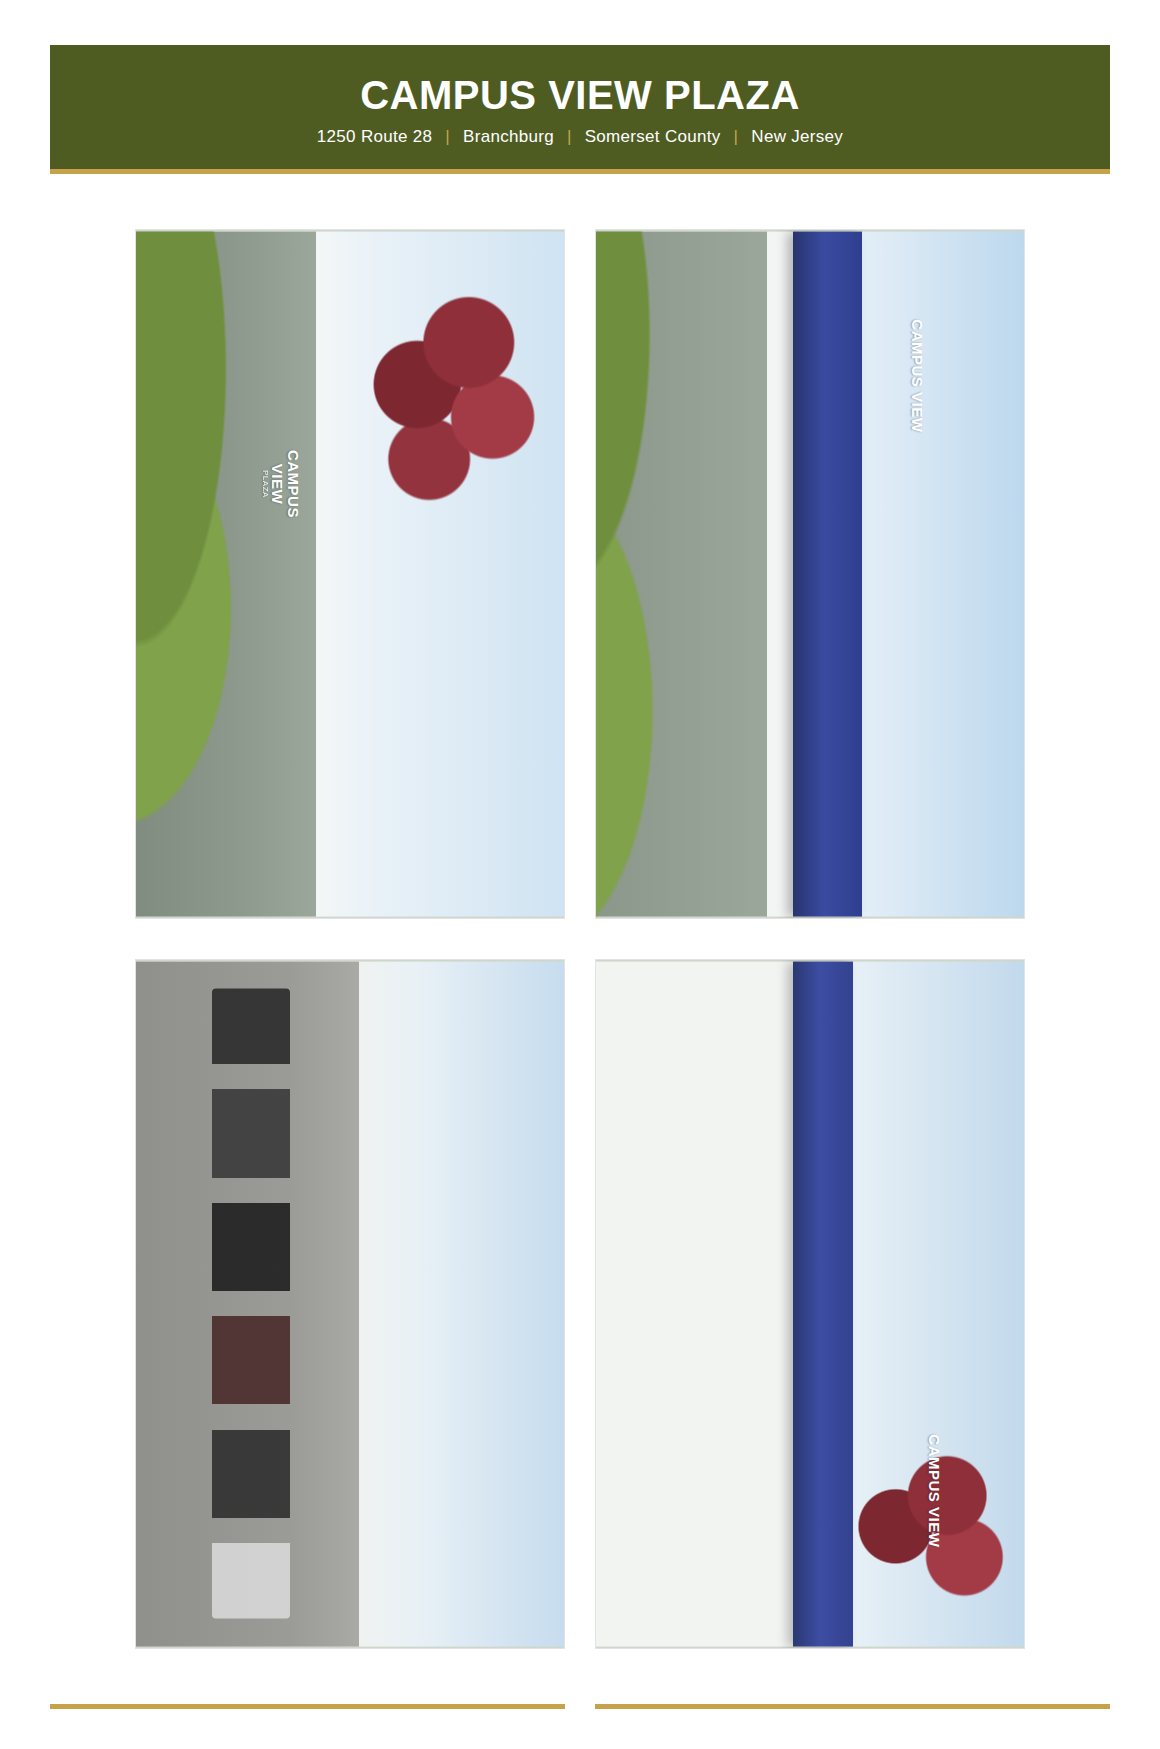CAMPUS VIEW PLAZA
1250 Route 28 | Branchburg | Somerset County | New Jersey
CAMPUS VIEW PLAZA
Entrance signage beneath the blue canopy, framed by a red maple.
CAMPUS VIEW
Long blue canopy running along the storefronts.
Parking field with vehicles in front of the retail building.
CAMPUS VIEW
Canopy and signage viewed from the drive aisle.